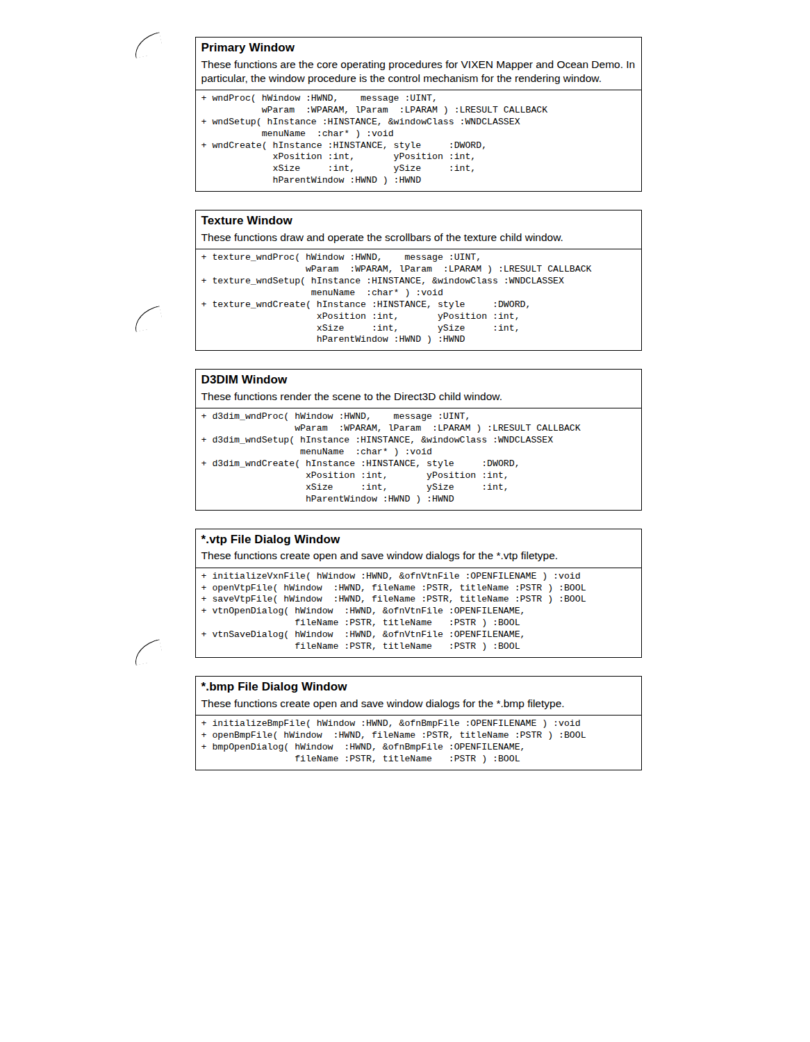Primary Window
These functions are the core operating procedures for VIXEN Mapper and Ocean Demo. In particular, the window procedure is the control mechanism for the rendering window.
+ wndProc( hWindow :HWND,    message :UINT,
           wParam  :WPARAM, lParam  :LPARAM ) :LRESULT CALLBACK
+ wndSetup( hInstance :HINSTANCE, &windowClass :WNDCLASSEX
           menuName  :char* ) :void
+ wndCreate( hInstance :HINSTANCE, style     :DWORD,
             xPosition :int,       yPosition :int,
             xSize     :int,       ySize     :int,
             hParentWindow :HWND ) :HWND
Texture Window
These functions draw and operate the scrollbars of the texture child window.
+ texture_wndProc( hWindow :HWND,    message :UINT,
                   wParam  :WPARAM, lParam  :LPARAM ) :LRESULT CALLBACK
+ texture_wndSetup( hInstance :HINSTANCE, &windowClass :WNDCLASSEX
                    menuName  :char* ) :void
+ texture_wndCreate( hInstance :HINSTANCE, style     :DWORD,
                     xPosition :int,       yPosition :int,
                     xSize     :int,       ySize     :int,
                     hParentWindow :HWND ) :HWND
D3DIM Window
These functions render the scene to the Direct3D child window.
+ d3dim_wndProc( hWindow :HWND,    message :UINT,
                 wParam  :WPARAM, lParam  :LPARAM ) :LRESULT CALLBACK
+ d3dim_wndSetup( hInstance :HINSTANCE, &windowClass :WNDCLASSEX
                  menuName  :char* ) :void
+ d3dim_wndCreate( hInstance :HINSTANCE, style     :DWORD,
                   xPosition :int,       yPosition :int,
                   xSize     :int,       ySize     :int,
                   hParentWindow :HWND ) :HWND
*.vtp File Dialog Window
These functions create open and save window dialogs for the *.vtp filetype.
+ initializeVxnFile( hWindow :HWND, &ofnVtnFile :OPENFILENAME ) :void
+ openVtpFile( hWindow  :HWND, fileName :PSTR, titleName :PSTR ) :BOOL
+ saveVtpFile( hWindow  :HWND, fileName :PSTR, titleName :PSTR ) :BOOL
+ vtnOpenDialog( hWindow  :HWND, &ofnVtnFile :OPENFILENAME,
                 fileName :PSTR, titleName   :PSTR ) :BOOL
+ vtnSaveDialog( hWindow  :HWND, &ofnVtnFile :OPENFILENAME,
                 fileName :PSTR, titleName   :PSTR ) :BOOL
*.bmp File Dialog Window
These functions create open and save window dialogs for the *.bmp filetype.
+ initializeBmpFile( hWindow :HWND, &ofnBmpFile :OPENFILENAME ) :void
+ openBmpFile( hWindow  :HWND, fileName :PSTR, titleName :PSTR ) :BOOL
+ bmpOpenDialog( hWindow  :HWND, &ofnBmpFile :OPENFILENAME,
                 fileName :PSTR, titleName   :PSTR ) :BOOL